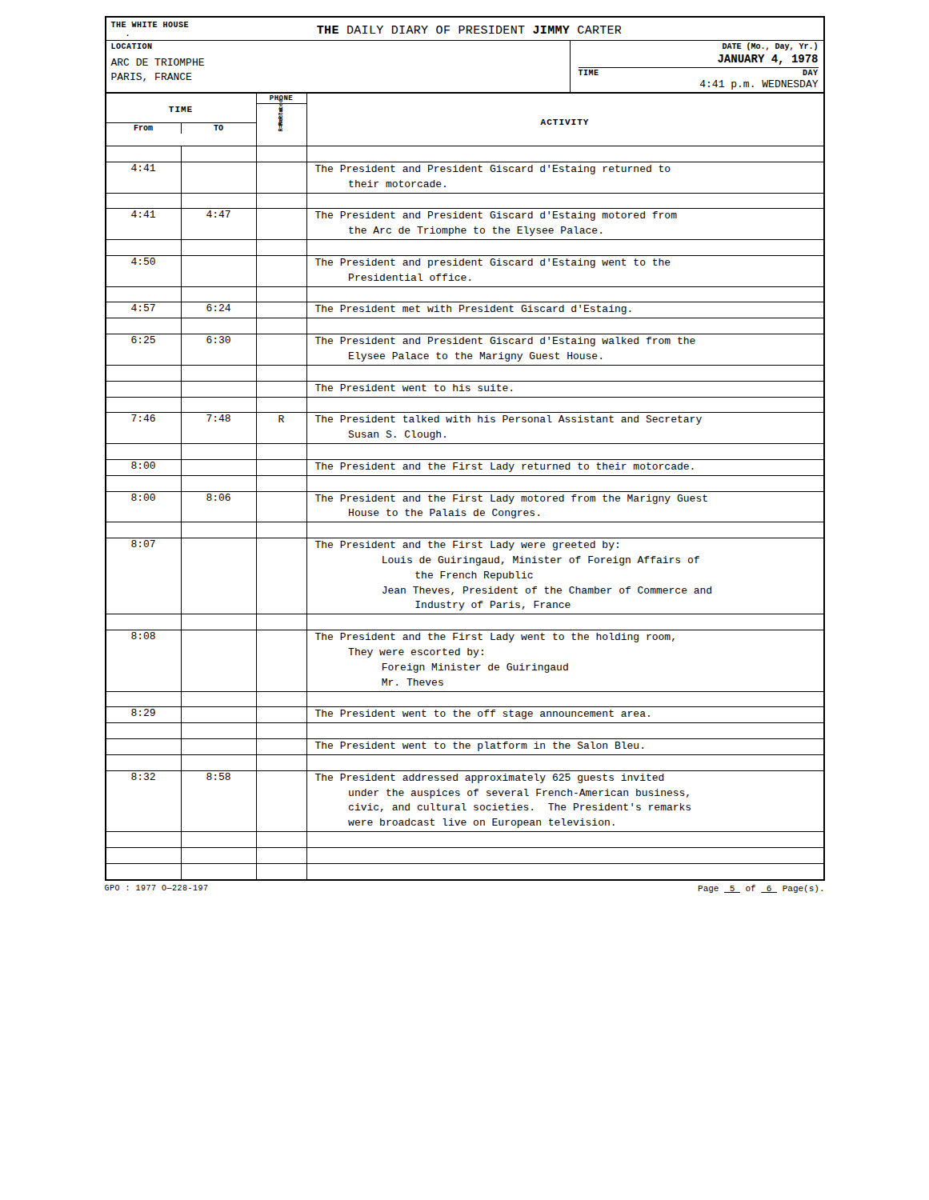THE WHITE HOUSE.
THE DAILY DIARY OF PRESIDENT JIMMY CARTER
LOCATION
ARC DE TRIOMPHE
PARIS, FRANCE
DATE (Mo., Day, Yr.)
JANUARY 4, 1978
TIME DAY
4:41 p.m. WEDNESDAY
| TIME From TO | PHONE P=Placed R=Rec'd | ACTIVITY |
| --- | --- | --- |
| 4:41 | | | The President and President Giscard d'Estaing returned to their motorcade. |
| 4:41 | 4:47 | | The President and President Giscard d'Estaing motored from the Arc de Triomphe to the Elysee Palace. |
| 4:50 | | | The President and president Giscard d'Estaing went to the Presidential office. |
| 4:57 | 6:24 | | The President met with President Giscard d'Estaing. |
| 6:25 | 6:30 | | The President and President Giscard d'Estaing walked from the Elysee Palace to the Marigny Guest House. |
| | | | The President went to his suite. |
| 7:46 | 7:48 | R | The President talked with his Personal Assistant and Secretary Susan S. Clough. |
| 8:00 | | | The President and the First Lady returned to their motorcade. |
| 8:00 | 8:06 | | The President and the First Lady motored from the Marigny Guest House to the Palais de Congres. |
| 8:07 | | | The President and the First Lady were greeted by: Louis de Guiringaud, Minister of Foreign Affairs of the French Republic Jean Theves, President of the Chamber of Commerce and Industry of Paris, France |
| 8:08 | | | The President and the First Lady went to the holding room, They were escorted by: Foreign Minister de Guiringaud Mr. Theves |
| 8:29 | | | The President went to the off stage announcement area. |
| | | | The President went to the platform in the Salon Bleu. |
| 8:32 | 8:58 | | The President addressed approximately 625 guests invited under the auspices of several French-American business, civic, and cultural societies. The President's remarks were broadcast live on European television. |
GPO : 1977 O—228-197
Page 5 of 6 Page(s).